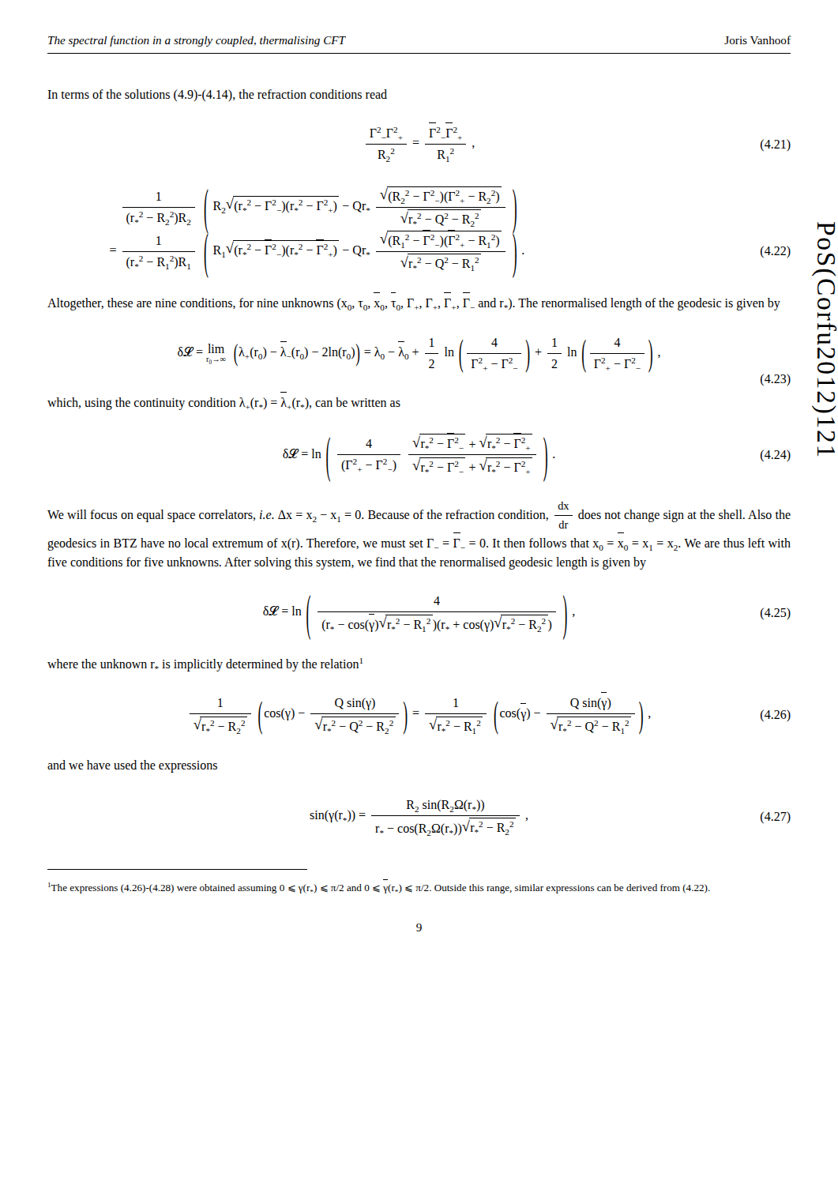The spectral function in a strongly coupled, thermalising CFT Joris Vanhoof
PoS(Corfu2012)121
In terms of the solutions (4.9)-(4.14), the refraction conditions read
Γ2−Γ2+R22 = Γ2−Γ2+R12 ,
(4.21)
1(r*2 − R22)R2
( R2(r*2 − Γ2−)(r*2 − Γ2+) − Qr* (R22 − Γ2−)(Γ2+ − R22) r*2 − Q2 − R22 )
= 1(r*2 − R12)R1
( R1(r*2 − Γ2−)(r*2 − Γ2+) − Qr* (R12 − Γ2−)(Γ2+ − R12) r*2 − Q2 − R12 ) .
(4.22)
Altogether, these are nine conditions, for nine unknowns (x0, τ0, x0, τ0, Γ+, Γ+, Γ+, Γ− and r*). The renormalised length of the geodesic is given by
δ𝓛 = lim r0→∞ (λ+(r0) − λ−(r0) − 2ln(r0)) = λ0 − λ0 + 12 ln (4 Γ2+ − Γ2−) + 12 ln (4 Γ2+ − Γ2−) ,
(4.23)
which, using the continuity condition λ+(r*) = λ+(r*), can be written as
δ𝓛 = ln ( 4(Γ2+ − Γ2−) r*2 − Γ2− + r*2 − Γ2+r*2 − Γ2− + r*2 − Γ2+ ) .
(4.24)
We will focus on equal space correlators, i.e. Δx = x2 − x1 = 0. Because of the refraction condition, dx dr does not change sign at the shell. Also the geodesics in BTZ have no local extremum of x(r). Therefore, we must set Γ− = Γ− = 0. It then follows that x0 = x0 = x1 = x2. We are thus left with five conditions for five unknowns. After solving this system, we find that the renormalised geodesic length is given by
δ𝓛 = ln ( 4(r* − cos(γ)r*2 − R12)(r* + cos(γ)r*2 − R22) ) ,
(4.25)
where the unknown r* is implicitly determined by the relation1
1 r*2 − R22 (cos(γ) − Q sin(γ) r*2 − Q2 − R22) = 1 r*2 − R12 (cos(γ) − Q sin(γ) r*2 − Q2 − R12) ,
(4.26)
and we have used the expressions
sin(γ(r*)) = R2 sin(R2Ω(r*)) r* − cos(R2Ω(r*))r*2 − R22 ,
(4.27)
1The expressions (4.26)-(4.28) were obtained assuming 0 ⩽ γ(r*) ⩽ π/2 and 0 ⩽ γ(r*) ⩽ π/2. Outside this range, similar expressions can be derived from (4.22).
9